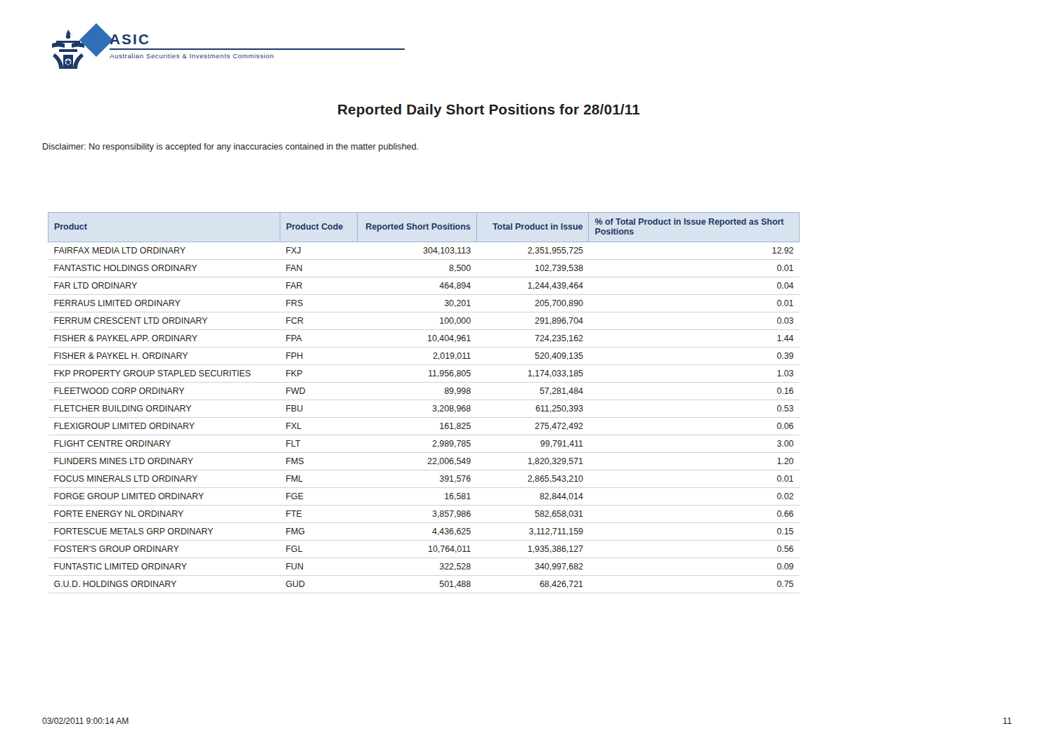ASIC
Australian Securities & Investments Commission
Reported Daily Short Positions for 28/01/11
Disclaimer: No responsibility is accepted for any inaccuracies contained in the matter published.
| Product | Product Code | Reported Short Positions | Total Product in Issue | % of Total Product in Issue Reported as Short Positions |
| --- | --- | --- | --- | --- |
| FAIRFAX MEDIA LTD ORDINARY | FXJ | 304,103,113 | 2,351,955,725 | 12.92 |
| FANTASTIC HOLDINGS ORDINARY | FAN | 8,500 | 102,739,538 | 0.01 |
| FAR LTD ORDINARY | FAR | 464,894 | 1,244,439,464 | 0.04 |
| FERRAUS LIMITED ORDINARY | FRS | 30,201 | 205,700,890 | 0.01 |
| FERRUM CRESCENT LTD ORDINARY | FCR | 100,000 | 291,896,704 | 0.03 |
| FISHER & PAYKEL APP. ORDINARY | FPA | 10,404,961 | 724,235,162 | 1.44 |
| FISHER & PAYKEL H. ORDINARY | FPH | 2,019,011 | 520,409,135 | 0.39 |
| FKP PROPERTY GROUP STAPLED SECURITIES | FKP | 11,956,805 | 1,174,033,185 | 1.03 |
| FLEETWOOD CORP ORDINARY | FWD | 89,998 | 57,281,484 | 0.16 |
| FLETCHER BUILDING ORDINARY | FBU | 3,208,968 | 611,250,393 | 0.53 |
| FLEXIGROUP LIMITED ORDINARY | FXL | 161,825 | 275,472,492 | 0.06 |
| FLIGHT CENTRE ORDINARY | FLT | 2,989,785 | 99,791,411 | 3.00 |
| FLINDERS MINES LTD ORDINARY | FMS | 22,006,549 | 1,820,329,571 | 1.20 |
| FOCUS MINERALS LTD ORDINARY | FML | 391,576 | 2,865,543,210 | 0.01 |
| FORGE GROUP LIMITED ORDINARY | FGE | 16,581 | 82,844,014 | 0.02 |
| FORTE ENERGY NL ORDINARY | FTE | 3,857,986 | 582,658,031 | 0.66 |
| FORTESCUE METALS GRP ORDINARY | FMG | 4,436,625 | 3,112,711,159 | 0.15 |
| FOSTER'S GROUP ORDINARY | FGL | 10,764,011 | 1,935,386,127 | 0.56 |
| FUNTASTIC LIMITED ORDINARY | FUN | 322,528 | 340,997,682 | 0.09 |
| G.U.D. HOLDINGS ORDINARY | GUD | 501,488 | 68,426,721 | 0.75 |
03/02/2011 9:00:14 AM 11